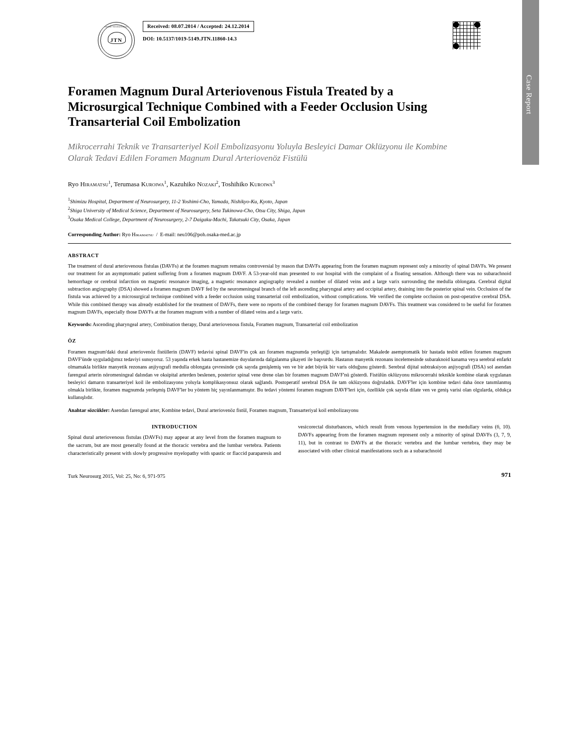Case Report
JTN
Received: 08.07.2014 / Accepted: 24.12.2014
DOI: 10.5137/1019-5149.JTN.11860-14.3
Foramen Magnum Dural Arteriovenous Fistula Treated by a Microsurgical Technique Combined with a Feeder Occlusion Using Transarterial Coil Embolization
Mikrocerrahi Teknik ve Transarteriyel Koil Embolizasyonu Yoluyla Besleyici Damar Oklüzyonu ile Kombine Olarak Tedavi Edilen Foramen Magnum Dural Arteriovenöz Fistülü
Ryo Hiramatsu1, Terumasa Kuroiwa1, Kazuhiko Nozaki2, Toshihiko Kuroiwa3
1Shimizu Hospital, Department of Neurosurgery, 11-2 Yoshimi-Cho, Yamada, Nishikyo-Ku, Kyoto, Japan
2Shiga University of Medical Science, Department of Neurosurgery, Seta Tukinowa-Cho, Otsu City, Shiga, Japan
3Osaka Medical College, Department of Neurosurgery, 2-7 Daigaku-Machi, Takatsuki City, Osaka, Japan
Corresponding Author: Ryo Hiramatsu / E-mail: neu106@poh.osaka-med.ac.jp
ABSTRACT
The treatment of dural arteriovenous fistulas (DAVFs) at the foramen magnum remains controversial by reason that DAVFs appearing from the foramen magnum represent only a minority of spinal DAVFs. We present our treatment for an asymptomatic patient suffering from a foramen magnum DAVF. A 53-year-old man presented to our hospital with the complaint of a floating sensation. Although there was no subarachnoid hemorrhage or cerebral infarction on magnetic resonance imaging, a magnetic resonance angiography revealed a number of dilated veins and a large varix surrounding the medulla oblongata. Cerebral digital subtraction angiography (DSA) showed a foramen magnum DAVF fed by the neuromeningeal branch of the left ascending pharyngeal artery and occipital artery, draining into the posterior spinal vein. Occlusion of the fistula was achieved by a microsurgical technique combined with a feeder occlusion using transarterial coil embolization, without complications. We verified the complete occlusion on post-operative cerebral DSA. While this combined therapy was already established for the treatment of DAVFs, there were no reports of the combined therapy for foramen magnum DAVFs. This treatment was considered to be useful for foramen magnum DAVFs, especially those DAVFs at the foramen magnum with a number of dilated veins and a large varix.
Keywords: Ascending pharyngeal artery, Combination therapy, Dural arteriovenous fistula, Foramen magnum, Transarterial coil embolization
ÖZ
Foramen magnum'daki dural arteriovenöz fistüllerin (DAVF) tedavisi spinal DAVF'in çok azı foramen magnumda yerleştiği için tartışmalıdır. Makalede asemptomatik bir hastada tesbit edilen foramen magnum DAVF'ünde uyguladığımız tedaviyi sunuyoruz. 53 yaşında erkek hasta hastanemize duyularında dalgalanma şikayeti ile başvurdu. Hastanın manyetik rezonans incelemesinde subaraknoid kanama veya serebral enfarkt olmamakla birlikte manyetik rezonans anjiyografi medulla oblongata çevresinde çok sayıda genişlemiş ven ve bir adet büyük bir varis olduğunu gösterdi. Serebral dijital subtraksiyon anjiyografi (DSA) sol asendan farengeal arterin nöromeningeal dalından ve oksipital arterden beslenen, posterior spinal vene drene olan bir foramen magnum DAVF'nü gösterdi. Fistülün oklüzyonu mikrocerrahi teknikle kombine olarak uygulanan besleyici damarın transarteriyel koil ile embolizasyonu yoluyla komplikasyonsuz olarak sağlandı. Postoperatif serebral DSA ile tam oklüzyonu doğruladık. DAVF'ler için kombine tedavi daha önce tanımlanmış olmakla birlikte, foramen magnumda yerleşmiş DAVF'ler bu yöntem hiç yayınlanmamıştır. Bu tedavi yöntemi foramen magnum DAVF'leri için, özellikle çok sayıda dilate ven ve geniş varisi olan olgularda, oldukça kullanışlıdır.
Anahtar sözcükler: Asendan farengeal arter, Kombine tedavi, Dural arteriovenöz fistül, Foramen magnum, Transarteriyal koil embolizasyonu
INTRODUCTION
Spinal dural arteriovenous fistulas (DAVFs) may appear at any level from the foramen magnum to the sacrum, but are most generally found at the thoracic vertebra and the lumbar vertebra. Patients characteristically present with slowly progressive myelopathy with spastic or flaccid paraparesis and vesicorectal disturbances, which result from venous hypertension in the medullary veins (6, 10). DAVFs appearing from the foramen magnum represent only a minority of spinal DAVFs (3, 7, 9, 11), but in contrast to DAVFs at the thoracic vertebra and the lumbar vertebra, they may be associated with other clinical manifestations such as a subarachnoid
Turk Neurosurg 2015, Vol: 25, No: 6, 971-975
971